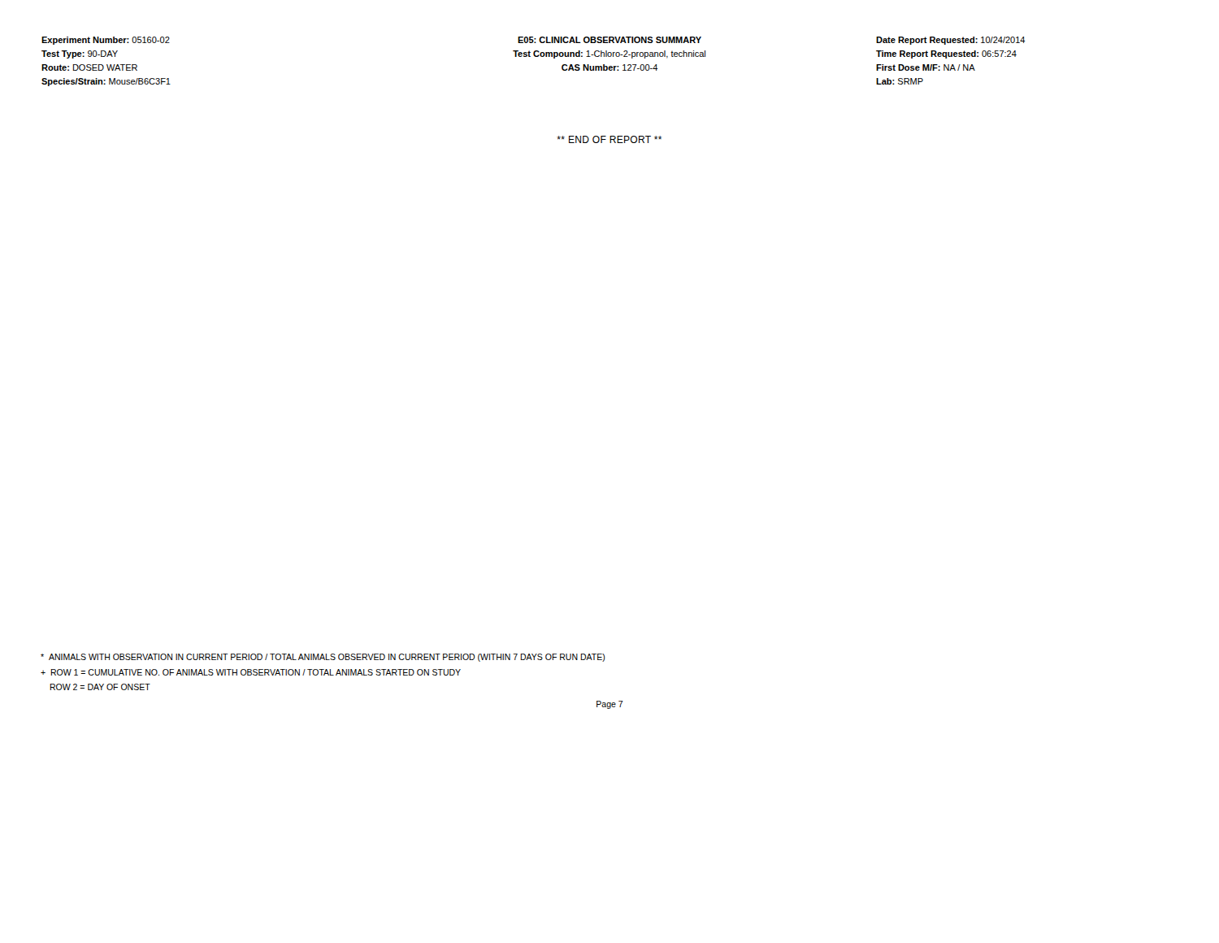| Experiment Number: 05160-02 Test Type: 90-DAY Route: DOSED WATER Species/Strain: Mouse/B6C3F1 | E05: CLINICAL OBSERVATIONS SUMMARY Test Compound: 1-Chloro-2-propanol, technical CAS Number: 127-00-4 | Date Report Requested: 10/24/2014 Time Report Requested: 06:57:24 First Dose M/F: NA / NA Lab: SRMP |
** END OF REPORT **
* ANIMALS WITH OBSERVATION IN CURRENT PERIOD / TOTAL ANIMALS OBSERVED IN CURRENT PERIOD (WITHIN 7 DAYS OF RUN DATE)
+ ROW 1 = CUMULATIVE NO. OF ANIMALS WITH OBSERVATION / TOTAL ANIMALS STARTED ON STUDY
ROW 2 = DAY OF ONSET
Page 7